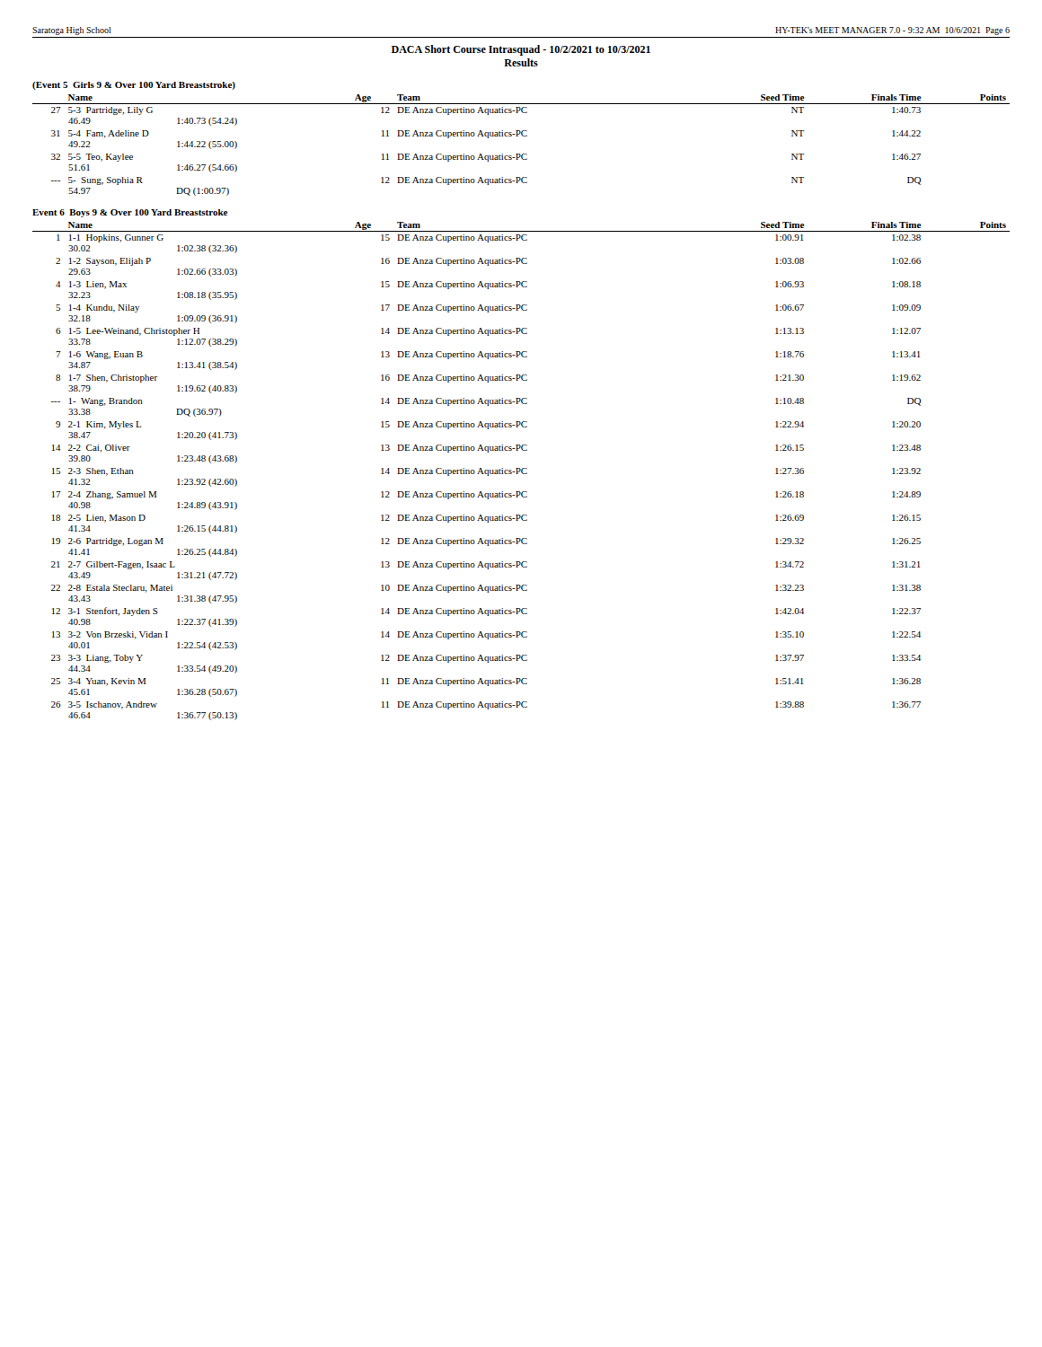Saratoga High School
HY-TEK's MEET MANAGER 7.0 - 9:32 AM 10/6/2021 Page 6
DACA Short Course Intrasquad - 10/2/2021 to 10/3/2021
Results
(Event 5 Girls 9 & Over 100 Yard Breaststroke)
| | Name | Age | Team | Seed Time | Finals Time | Points |
| --- | --- | --- | --- | --- | --- | --- |
| 27 | 5-3 Partridge, Lily G | 12 | DE Anza Cupertino Aquatics-PC | NT | 1:40.73 | |
| 46.49 1:40.73 (54.24) |
| 31 | 5-4 Fam, Adeline D | 11 | DE Anza Cupertino Aquatics-PC | NT | 1:44.22 | |
| 49.22 1:44.22 (55.00) |
| 32 | 5-5 Teo, Kaylee | 11 | DE Anza Cupertino Aquatics-PC | NT | 1:46.27 | |
| 51.61 1:46.27 (54.66) |
| --- | 5- Sung, Sophia R | 12 | DE Anza Cupertino Aquatics-PC | NT | DQ | |
| 54.97 DQ (1:00.97) |
Event 6 Boys 9 & Over 100 Yard Breaststroke
| | Name | Age | Team | Seed Time | Finals Time | Points |
| --- | --- | --- | --- | --- | --- | --- |
| 1 | 1-1 Hopkins, Gunner G | 15 | DE Anza Cupertino Aquatics-PC | 1:00.91 | 1:02.38 | |
| 30.02 1:02.38 (32.36) |
| 2 | 1-2 Sayson, Elijah P | 16 | DE Anza Cupertino Aquatics-PC | 1:03.08 | 1:02.66 | |
| 29.63 1:02.66 (33.03) |
| 4 | 1-3 Lien, Max | 15 | DE Anza Cupertino Aquatics-PC | 1:06.93 | 1:08.18 | |
| 32.23 1:08.18 (35.95) |
| 5 | 1-4 Kundu, Nilay | 17 | DE Anza Cupertino Aquatics-PC | 1:06.67 | 1:09.09 | |
| 32.18 1:09.09 (36.91) |
| 6 | 1-5 Lee-Weinand, Christopher H | 14 | DE Anza Cupertino Aquatics-PC | 1:13.13 | 1:12.07 | |
| 33.78 1:12.07 (38.29) |
| 7 | 1-6 Wang, Euan B | 13 | DE Anza Cupertino Aquatics-PC | 1:18.76 | 1:13.41 | |
| 34.87 1:13.41 (38.54) |
| 8 | 1-7 Shen, Christopher | 16 | DE Anza Cupertino Aquatics-PC | 1:21.30 | 1:19.62 | |
| 38.79 1:19.62 (40.83) |
| --- | 1- Wang, Brandon | 14 | DE Anza Cupertino Aquatics-PC | 1:10.48 | DQ | |
| 33.38 DQ (36.97) |
| 9 | 2-1 Kim, Myles L | 15 | DE Anza Cupertino Aquatics-PC | 1:22.94 | 1:20.20 | |
| 38.47 1:20.20 (41.73) |
| 14 | 2-2 Cai, Oliver | 13 | DE Anza Cupertino Aquatics-PC | 1:26.15 | 1:23.48 | |
| 39.80 1:23.48 (43.68) |
| 15 | 2-3 Shen, Ethan | 14 | DE Anza Cupertino Aquatics-PC | 1:27.36 | 1:23.92 | |
| 41.32 1:23.92 (42.60) |
| 17 | 2-4 Zhang, Samuel M | 12 | DE Anza Cupertino Aquatics-PC | 1:26.18 | 1:24.89 | |
| 40.98 1:24.89 (43.91) |
| 18 | 2-5 Lien, Mason D | 12 | DE Anza Cupertino Aquatics-PC | 1:26.69 | 1:26.15 | |
| 41.34 1:26.15 (44.81) |
| 19 | 2-6 Partridge, Logan M | 12 | DE Anza Cupertino Aquatics-PC | 1:29.32 | 1:26.25 | |
| 41.41 1:26.25 (44.84) |
| 21 | 2-7 Gilbert-Fagen, Isaac L | 13 | DE Anza Cupertino Aquatics-PC | 1:34.72 | 1:31.21 | |
| 43.49 1:31.21 (47.72) |
| 22 | 2-8 Estala Steclaru, Matei | 10 | DE Anza Cupertino Aquatics-PC | 1:32.23 | 1:31.38 | |
| 43.43 1:31.38 (47.95) |
| 12 | 3-1 Stenfort, Jayden S | 14 | DE Anza Cupertino Aquatics-PC | 1:42.04 | 1:22.37 | |
| 40.98 1:22.37 (41.39) |
| 13 | 3-2 Von Brzeski, Vidan I | 14 | DE Anza Cupertino Aquatics-PC | 1:35.10 | 1:22.54 | |
| 40.01 1:22.54 (42.53) |
| 23 | 3-3 Liang, Toby Y | 12 | DE Anza Cupertino Aquatics-PC | 1:37.97 | 1:33.54 | |
| 44.34 1:33.54 (49.20) |
| 25 | 3-4 Yuan, Kevin M | 11 | DE Anza Cupertino Aquatics-PC | 1:51.41 | 1:36.28 | |
| 45.61 1:36.28 (50.67) |
| 26 | 3-5 Ischanov, Andrew | 11 | DE Anza Cupertino Aquatics-PC | 1:39.88 | 1:36.77 | |
| 46.64 1:36.77 (50.13) |